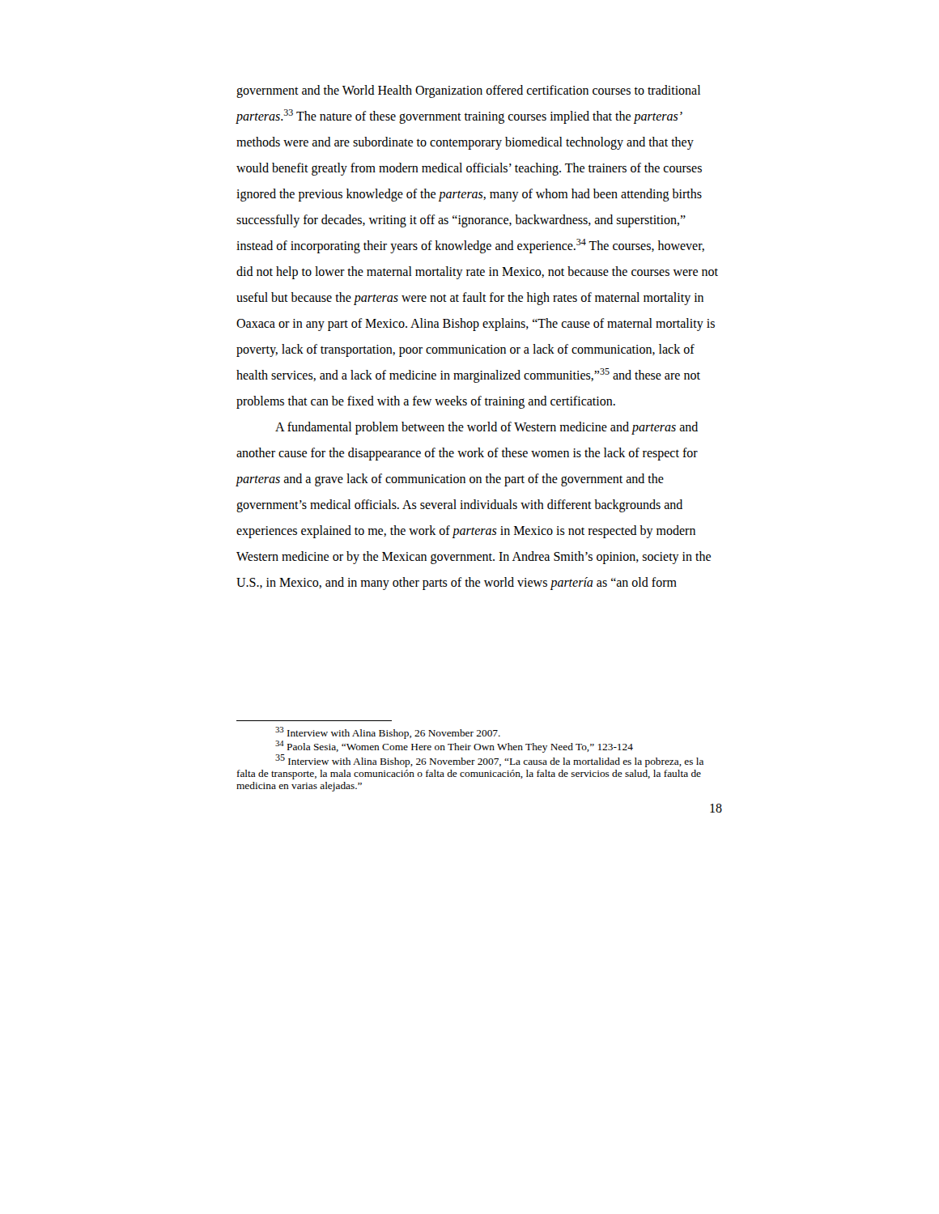government and the World Health Organization offered certification courses to traditional parteras.33 The nature of these government training courses implied that the parteras’ methods were and are subordinate to contemporary biomedical technology and that they would benefit greatly from modern medical officials’ teaching. The trainers of the courses ignored the previous knowledge of the parteras, many of whom had been attending births successfully for decades, writing it off as “ignorance, backwardness, and superstition,” instead of incorporating their years of knowledge and experience.34 The courses, however, did not help to lower the maternal mortality rate in Mexico, not because the courses were not useful but because the parteras were not at fault for the high rates of maternal mortality in Oaxaca or in any part of Mexico. Alina Bishop explains, “The cause of maternal mortality is poverty, lack of transportation, poor communication or a lack of communication, lack of health services, and a lack of medicine in marginalized communities,”35 and these are not problems that can be fixed with a few weeks of training and certification.
A fundamental problem between the world of Western medicine and parteras and another cause for the disappearance of the work of these women is the lack of respect for parteras and a grave lack of communication on the part of the government and the government’s medical officials. As several individuals with different backgrounds and experiences explained to me, the work of parteras in Mexico is not respected by modern Western medicine or by the Mexican government. In Andrea Smith’s opinion, society in the U.S., in Mexico, and in many other parts of the world views partería as “an old form
33 Interview with Alina Bishop, 26 November 2007.
34 Paola Sesia, “Women Come Here on Their Own When They Need To,” 123-124
35 Interview with Alina Bishop, 26 November 2007, “La causa de la mortalidad es la pobreza, es la falta de transporte, la mala comunicación o falta de comunicación, la falta de servicios de salud, la faulta de medicina en varias alejadas.”
18